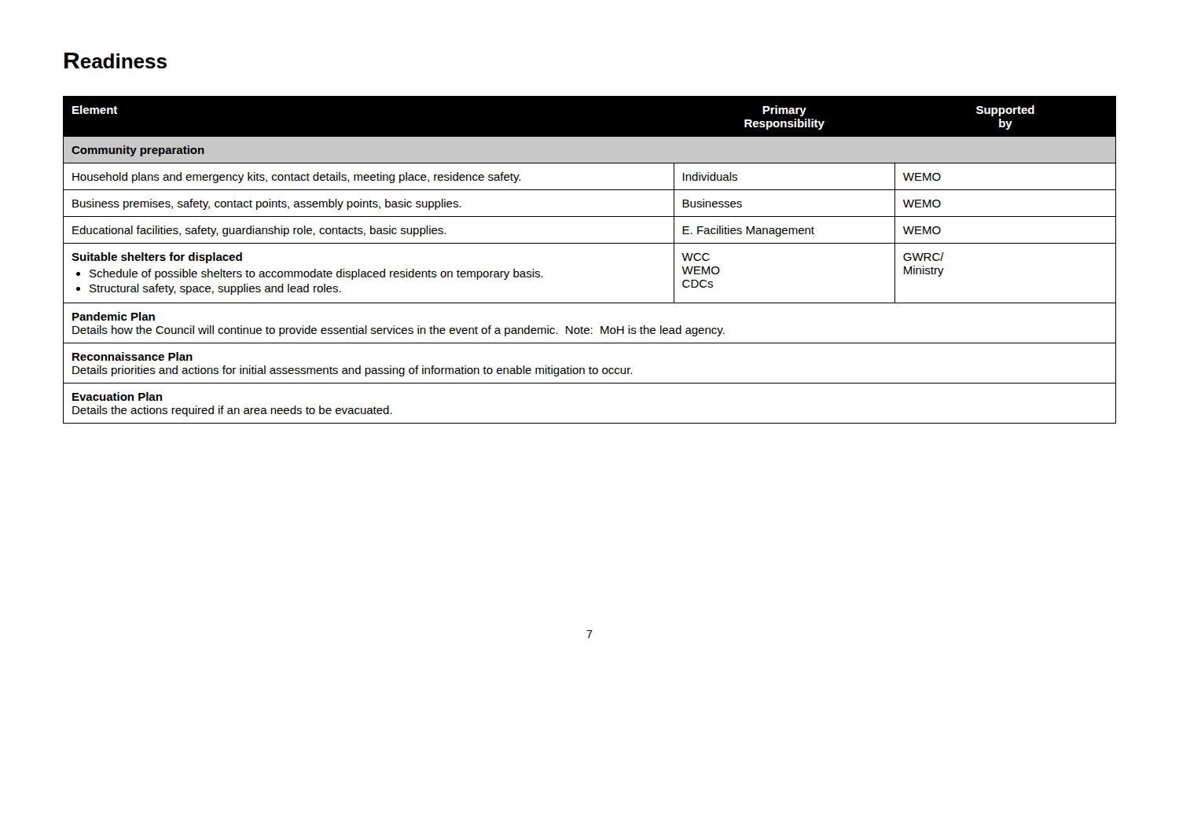Readiness
| Element | Primary Responsibility | Supported by |
| --- | --- | --- |
| Community preparation |
| Household plans and emergency kits, contact details, meeting place, residence safety. | Individuals | WEMO |
| Business premises, safety, contact points, assembly points, basic supplies. | Businesses | WEMO |
| Educational facilities, safety, guardianship role, contacts, basic supplies. | E. Facilities Management | WEMO |
| Suitable shelters for displaced Schedule of possible shelters to accommodate displaced residents on temporary basis. Structural safety, space, supplies and lead roles. | WCC WEMO CDCs | GWRC/ Ministry |
| Pandemic Plan Details how the Council will continue to provide essential services in the event of a pandemic. Note: MoH is the lead agency. |
| Reconnaissance Plan Details priorities and actions for initial assessments and passing of information to enable mitigation to occur. |
| Evacuation Plan Details the actions required if an area needs to be evacuated. |
7